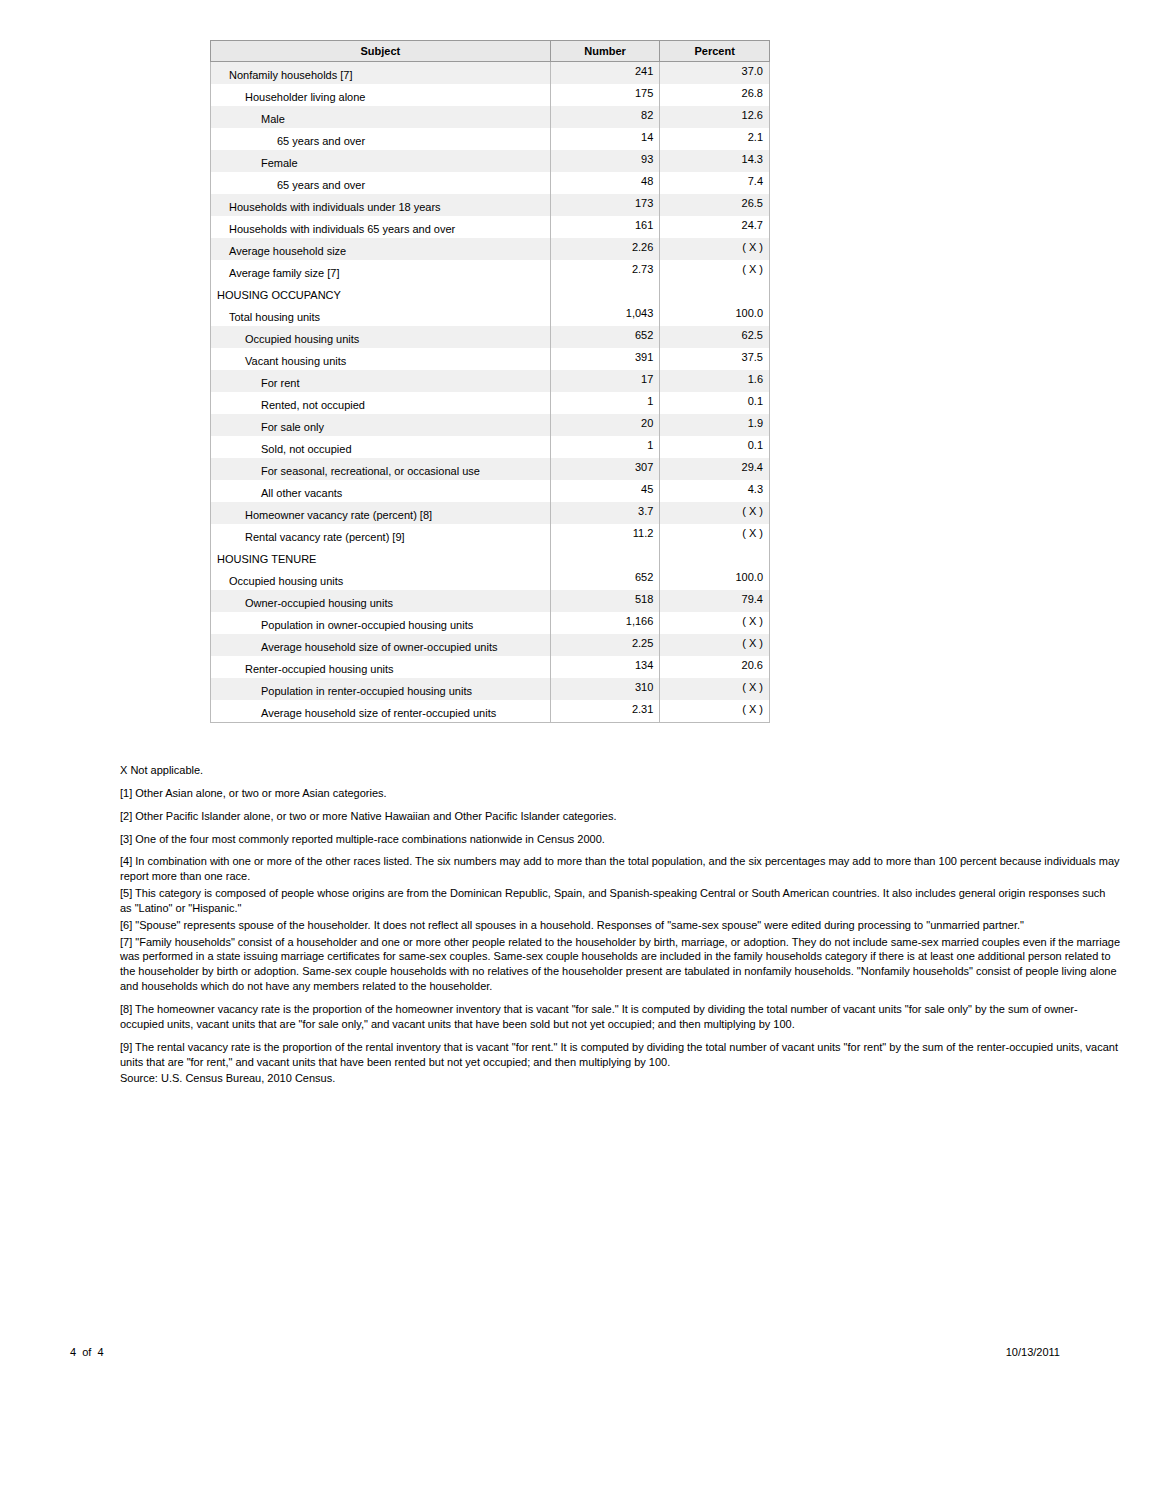| Subject | Number | Percent |
| --- | --- | --- |
| Nonfamily households [7] | 241 | 37.0 |
| Householder living alone | 175 | 26.8 |
| Male | 82 | 12.6 |
| 65 years and over | 14 | 2.1 |
| Female | 93 | 14.3 |
| 65 years and over | 48 | 7.4 |
| Households with individuals under 18 years | 173 | 26.5 |
| Households with individuals 65 years and over | 161 | 24.7 |
| Average household size | 2.26 | ( X ) |
| Average family size [7] | 2.73 | ( X ) |
| HOUSING OCCUPANCY | | |
| Total housing units | 1,043 | 100.0 |
| Occupied housing units | 652 | 62.5 |
| Vacant housing units | 391 | 37.5 |
| For rent | 17 | 1.6 |
| Rented, not occupied | 1 | 0.1 |
| For sale only | 20 | 1.9 |
| Sold, not occupied | 1 | 0.1 |
| For seasonal, recreational, or occasional use | 307 | 29.4 |
| All other vacants | 45 | 4.3 |
| Homeowner vacancy rate (percent) [8] | 3.7 | ( X ) |
| Rental vacancy rate (percent) [9] | 11.2 | ( X ) |
| HOUSING TENURE | | |
| Occupied housing units | 652 | 100.0 |
| Owner-occupied housing units | 518 | 79.4 |
| Population in owner-occupied housing units | 1,166 | ( X ) |
| Average household size of owner-occupied units | 2.25 | ( X ) |
| Renter-occupied housing units | 134 | 20.6 |
| Population in renter-occupied housing units | 310 | ( X ) |
| Average household size of renter-occupied units | 2.31 | ( X ) |
X Not applicable.
[1] Other Asian alone, or two or more Asian categories.
[2] Other Pacific Islander alone, or two or more Native Hawaiian and Other Pacific Islander categories.
[3] One of the four most commonly reported multiple-race combinations nationwide in Census 2000.
[4] In combination with one or more of the other races listed. The six numbers may add to more than the total population, and the six percentages may add to more than 100 percent because individuals may report more than one race.
[5] This category is composed of people whose origins are from the Dominican Republic, Spain, and Spanish-speaking Central or South American countries. It also includes general origin responses such as "Latino" or "Hispanic."
[6] "Spouse" represents spouse of the householder. It does not reflect all spouses in a household. Responses of "same-sex spouse" were edited during processing to "unmarried partner."
[7] "Family households" consist of a householder and one or more other people related to the householder by birth, marriage, or adoption. They do not include same-sex married couples even if the marriage was performed in a state issuing marriage certificates for same-sex couples. Same-sex couple households are included in the family households category if there is at least one additional person related to the householder by birth or adoption. Same-sex couple households with no relatives of the householder present are tabulated in nonfamily households. "Nonfamily households" consist of people living alone and households which do not have any members related to the householder.
[8] The homeowner vacancy rate is the proportion of the homeowner inventory that is vacant "for sale." It is computed by dividing the total number of vacant units "for sale only" by the sum of owner-occupied units, vacant units that are "for sale only," and vacant units that have been sold but not yet occupied; and then multiplying by 100.
[9] The rental vacancy rate is the proportion of the rental inventory that is vacant "for rent." It is computed by dividing the total number of vacant units "for rent" by the sum of the renter-occupied units, vacant units that are "for rent," and vacant units that have been rented but not yet occupied; and then multiplying by 100.
Source: U.S. Census Bureau, 2010 Census.
4 of 4 10/13/2011